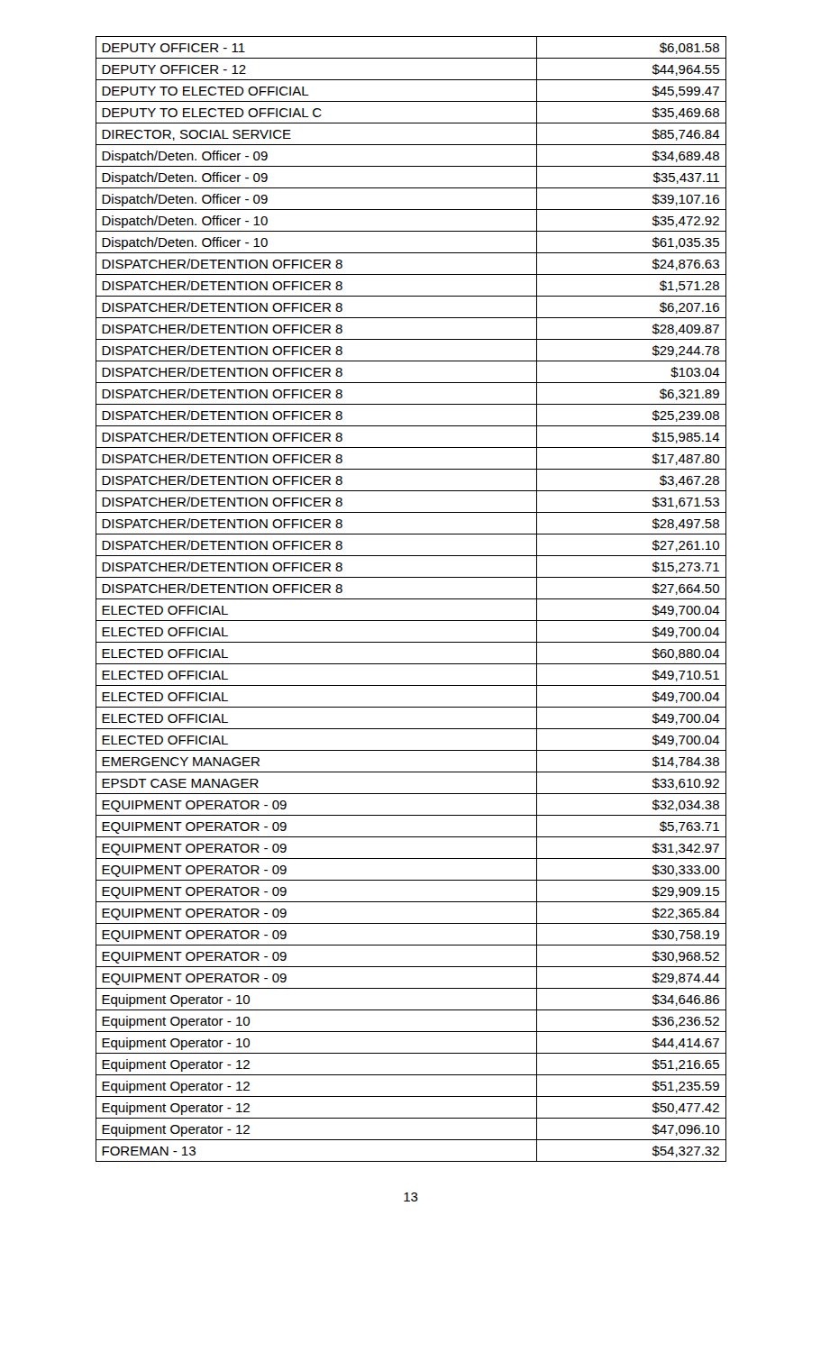| DEPUTY OFFICER - 11 | $6,081.58 |
| DEPUTY OFFICER - 12 | $44,964.55 |
| DEPUTY TO ELECTED OFFICIAL | $45,599.47 |
| DEPUTY TO ELECTED OFFICIAL C | $35,469.68 |
| DIRECTOR, SOCIAL SERVICE | $85,746.84 |
| Dispatch/Deten. Officer - 09 | $34,689.48 |
| Dispatch/Deten. Officer - 09 | $35,437.11 |
| Dispatch/Deten. Officer - 09 | $39,107.16 |
| Dispatch/Deten. Officer - 10 | $35,472.92 |
| Dispatch/Deten. Officer - 10 | $61,035.35 |
| DISPATCHER/DETENTION OFFICER 8 | $24,876.63 |
| DISPATCHER/DETENTION OFFICER 8 | $1,571.28 |
| DISPATCHER/DETENTION OFFICER 8 | $6,207.16 |
| DISPATCHER/DETENTION OFFICER 8 | $28,409.87 |
| DISPATCHER/DETENTION OFFICER 8 | $29,244.78 |
| DISPATCHER/DETENTION OFFICER 8 | $103.04 |
| DISPATCHER/DETENTION OFFICER 8 | $6,321.89 |
| DISPATCHER/DETENTION OFFICER 8 | $25,239.08 |
| DISPATCHER/DETENTION OFFICER 8 | $15,985.14 |
| DISPATCHER/DETENTION OFFICER 8 | $17,487.80 |
| DISPATCHER/DETENTION OFFICER 8 | $3,467.28 |
| DISPATCHER/DETENTION OFFICER 8 | $31,671.53 |
| DISPATCHER/DETENTION OFFICER 8 | $28,497.58 |
| DISPATCHER/DETENTION OFFICER 8 | $27,261.10 |
| DISPATCHER/DETENTION OFFICER 8 | $15,273.71 |
| DISPATCHER/DETENTION OFFICER 8 | $27,664.50 |
| ELECTED OFFICIAL | $49,700.04 |
| ELECTED OFFICIAL | $49,700.04 |
| ELECTED OFFICIAL | $60,880.04 |
| ELECTED OFFICIAL | $49,710.51 |
| ELECTED OFFICIAL | $49,700.04 |
| ELECTED OFFICIAL | $49,700.04 |
| ELECTED OFFICIAL | $49,700.04 |
| EMERGENCY MANAGER | $14,784.38 |
| EPSDT CASE MANAGER | $33,610.92 |
| EQUIPMENT OPERATOR - 09 | $32,034.38 |
| EQUIPMENT OPERATOR - 09 | $5,763.71 |
| EQUIPMENT OPERATOR - 09 | $31,342.97 |
| EQUIPMENT OPERATOR - 09 | $30,333.00 |
| EQUIPMENT OPERATOR - 09 | $29,909.15 |
| EQUIPMENT OPERATOR - 09 | $22,365.84 |
| EQUIPMENT OPERATOR - 09 | $30,758.19 |
| EQUIPMENT OPERATOR - 09 | $30,968.52 |
| EQUIPMENT OPERATOR - 09 | $29,874.44 |
| Equipment Operator - 10 | $34,646.86 |
| Equipment Operator - 10 | $36,236.52 |
| Equipment Operator - 10 | $44,414.67 |
| Equipment Operator - 12 | $51,216.65 |
| Equipment Operator - 12 | $51,235.59 |
| Equipment Operator - 12 | $50,477.42 |
| Equipment Operator - 12 | $47,096.10 |
| FOREMAN - 13 | $54,327.32 |
13